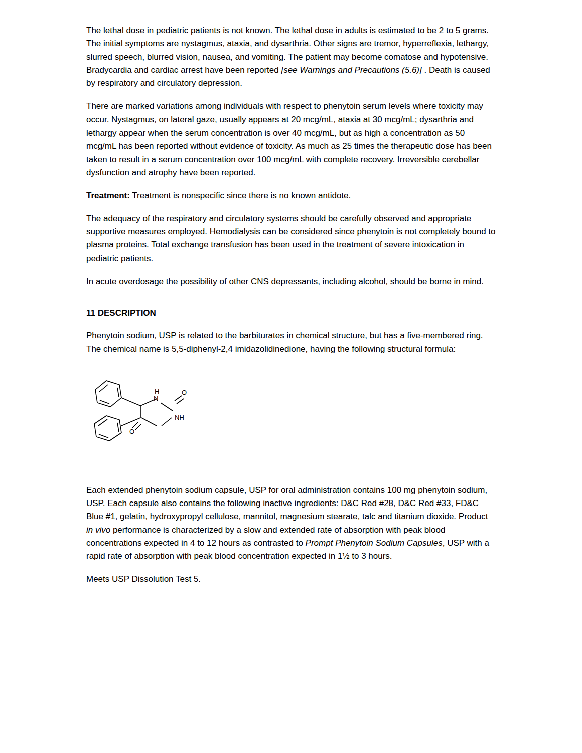The lethal dose in pediatric patients is not known. The lethal dose in adults is estimated to be 2 to 5 grams. The initial symptoms are nystagmus, ataxia, and dysarthria. Other signs are tremor, hyperreflexia, lethargy, slurred speech, blurred vision, nausea, and vomiting. The patient may become comatose and hypotensive. Bradycardia and cardiac arrest have been reported [see Warnings and Precautions (5.6)] . Death is caused by respiratory and circulatory depression.
There are marked variations among individuals with respect to phenytoin serum levels where toxicity may occur. Nystagmus, on lateral gaze, usually appears at 20 mcg/mL, ataxia at 30 mcg/mL; dysarthria and lethargy appear when the serum concentration is over 40 mcg/mL, but as high a concentration as 50 mcg/mL has been reported without evidence of toxicity. As much as 25 times the therapeutic dose has been taken to result in a serum concentration over 100 mcg/mL with complete recovery. Irreversible cerebellar dysfunction and atrophy have been reported.
Treatment: Treatment is nonspecific since there is no known antidote.
The adequacy of the respiratory and circulatory systems should be carefully observed and appropriate supportive measures employed. Hemodialysis can be considered since phenytoin is not completely bound to plasma proteins. Total exchange transfusion has been used in the treatment of severe intoxication in pediatric patients.
In acute overdosage the possibility of other CNS depressants, including alcohol, should be borne in mind.
11 DESCRIPTION
Phenytoin sodium, USP is related to the barbiturates in chemical structure, but has a five-membered ring. The chemical name is 5,5-diphenyl-2,4 imidazolidinedione, having the following structural formula:
H N O NH O
Each extended phenytoin sodium capsule, USP for oral administration contains 100 mg phenytoin sodium, USP. Each capsule also contains the following inactive ingredients: D&C Red #28, D&C Red #33, FD&C Blue #1, gelatin, hydroxypropyl cellulose, mannitol, magnesium stearate, talc and titanium dioxide. Product in vivo performance is characterized by a slow and extended rate of absorption with peak blood concentrations expected in 4 to 12 hours as contrasted to Prompt Phenytoin Sodium Capsules, USP with a rapid rate of absorption with peak blood concentration expected in 1½ to 3 hours.
Meets USP Dissolution Test 5.